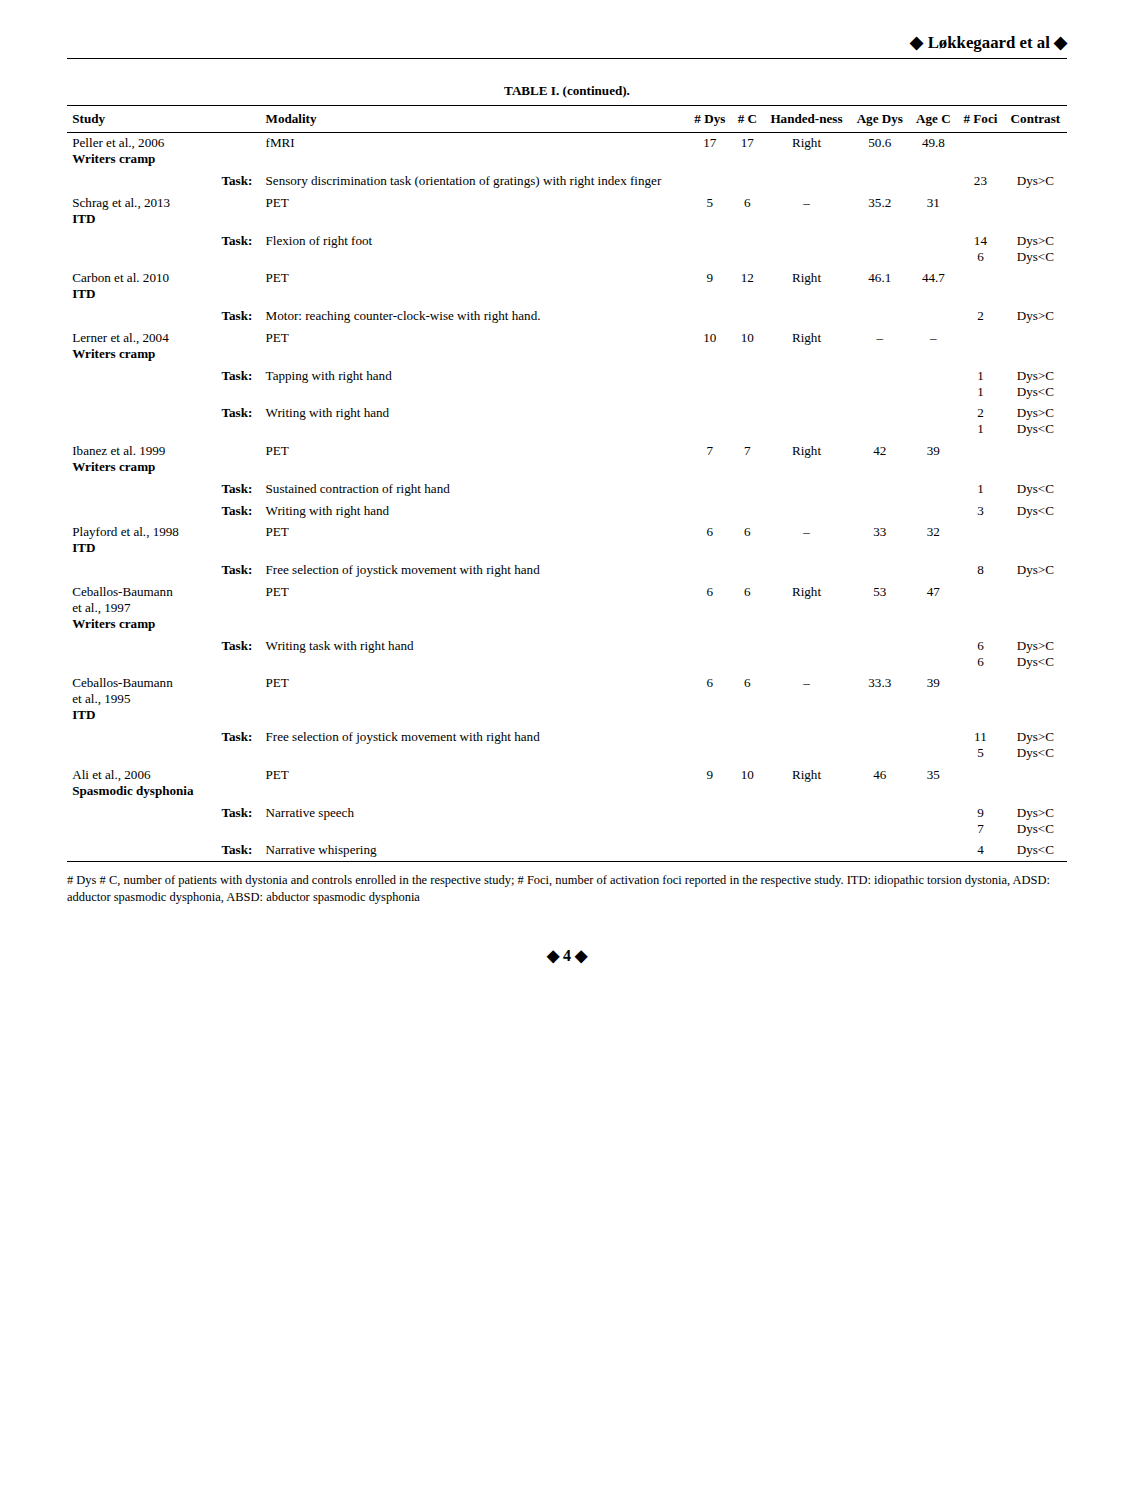◆ Løkkegaard et al ◆
TABLE I. (continued).
| Study | | Modality | # Dys | # C | Handed-ness | Age Dys | Age C | # Foci | Contrast |
| --- | --- | --- | --- | --- | --- | --- | --- | --- | --- |
| Peller et al., 2006 Writers cramp | | fMRI | 17 | 17 | Right | 50.6 | 49.8 | | |
| | Task: | Sensory discrimination task (orientation of gratings) with right index finger | | | | | | 23 | Dys>C |
| Schrag et al., 2013 ITD | | PET | 5 | 6 | – | 35.2 | 31 | | |
| | Task: | Flexion of right foot | | | | | | 14 6 | Dys>C Dys<C |
| Carbon et al. 2010 ITD | | PET | 9 | 12 | Right | 46.1 | 44.7 | | |
| | Task: | Motor: reaching counter-clock-wise with right hand. | | | | | | 2 | Dys>C |
| Lerner et al., 2004 Writers cramp | | PET | 10 | 10 | Right | – | – | | |
| | Task: | Tapping with right hand | | | | | | 1 1 | Dys>C Dys<C |
| | Task: | Writing with right hand | | | | | | 2 1 | Dys>C Dys<C |
| Ibanez et al. 1999 Writers cramp | | PET | 7 | 7 | Right | 42 | 39 | | |
| | Task: | Sustained contraction of right hand | | | | | | 1 | Dys<C |
| | Task: | Writing with right hand | | | | | | 3 | Dys<C |
| Playford et al., 1998 ITD | | PET | 6 | 6 | – | 33 | 32 | | |
| | Task: | Free selection of joystick movement with right hand | | | | | | 8 | Dys>C |
| Ceballos-Baumann et al., 1997 Writers cramp | | PET | 6 | 6 | Right | 53 | 47 | | |
| | Task: | Writing task with right hand | | | | | | 6 6 | Dys>C Dys<C |
| Ceballos-Baumann et al., 1995 ITD | | PET | 6 | 6 | – | 33.3 | 39 | | |
| | Task: | Free selection of joystick movement with right hand | | | | | | 11 5 | Dys>C Dys<C |
| Ali et al., 2006 Spasmodic dysphonia | | PET | 9 | 10 | Right | 46 | 35 | | |
| | Task: | Narrative speech | | | | | | 9 7 | Dys>C Dys<C |
| | Task: | Narrative whispering | | | | | | 4 | Dys<C |
# Dys # C, number of patients with dystonia and controls enrolled in the respective study; # Foci, number of activation foci reported in the respective study. ITD: idiopathic torsion dystonia, ADSD: adductor spasmodic dysphonia, ABSD: abductor spasmodic dysphonia
◆ 4 ◆